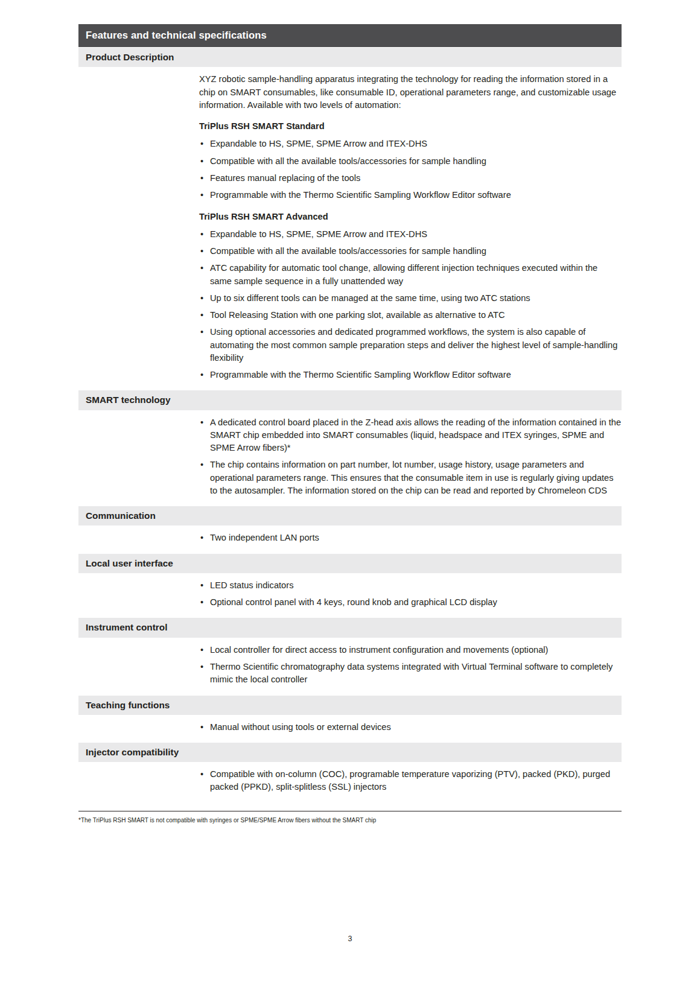Features and technical specifications
Product Description
XYZ robotic sample-handling apparatus integrating the technology for reading the information stored in a chip on SMART consumables, like consumable ID, operational parameters range, and customizable usage information. Available with two levels of automation:
TriPlus RSH SMART Standard
Expandable to HS, SPME, SPME Arrow and ITEX-DHS
Compatible with all the available tools/accessories for sample handling
Features manual replacing of the tools
Programmable with the Thermo Scientific Sampling Workflow Editor software
TriPlus RSH SMART Advanced
Expandable to HS, SPME, SPME Arrow and ITEX-DHS
Compatible with all the available tools/accessories for sample handling
ATC capability for automatic tool change, allowing different injection techniques executed within the same sample sequence in a fully unattended way
Up to six different tools can be managed at the same time, using two ATC stations
Tool Releasing Station with one parking slot, available as alternative to ATC
Using optional accessories and dedicated programmed workflows, the system is also capable of automating the most common sample preparation steps and deliver the highest level of sample-handling flexibility
Programmable with the Thermo Scientific Sampling Workflow Editor software
SMART technology
A dedicated control board placed in the Z-head axis allows the reading of the information contained in the SMART chip embedded into SMART consumables (liquid, headspace and ITEX syringes, SPME and SPME Arrow fibers)*
The chip contains information on part number, lot number, usage history, usage parameters and operational parameters range. This ensures that the consumable item in use is regularly giving updates to the autosampler. The information stored on the chip can be read and reported by Chromeleon CDS
Communication
Two independent LAN ports
Local user interface
LED status indicators
Optional control panel with 4 keys, round knob and graphical LCD display
Instrument control
Local controller for direct access to instrument configuration and movements (optional)
Thermo Scientific chromatography data systems integrated with Virtual Terminal software to completely mimic the local controller
Teaching functions
Manual without using tools or external devices
Injector compatibility
Compatible with on-column (COC), programable temperature vaporizing (PTV), packed (PKD), purged packed (PPKD), split-splitless (SSL) injectors
*The TriPlus RSH SMART is not compatible with syringes or SPME/SPME Arrow fibers without the SMART chip
3